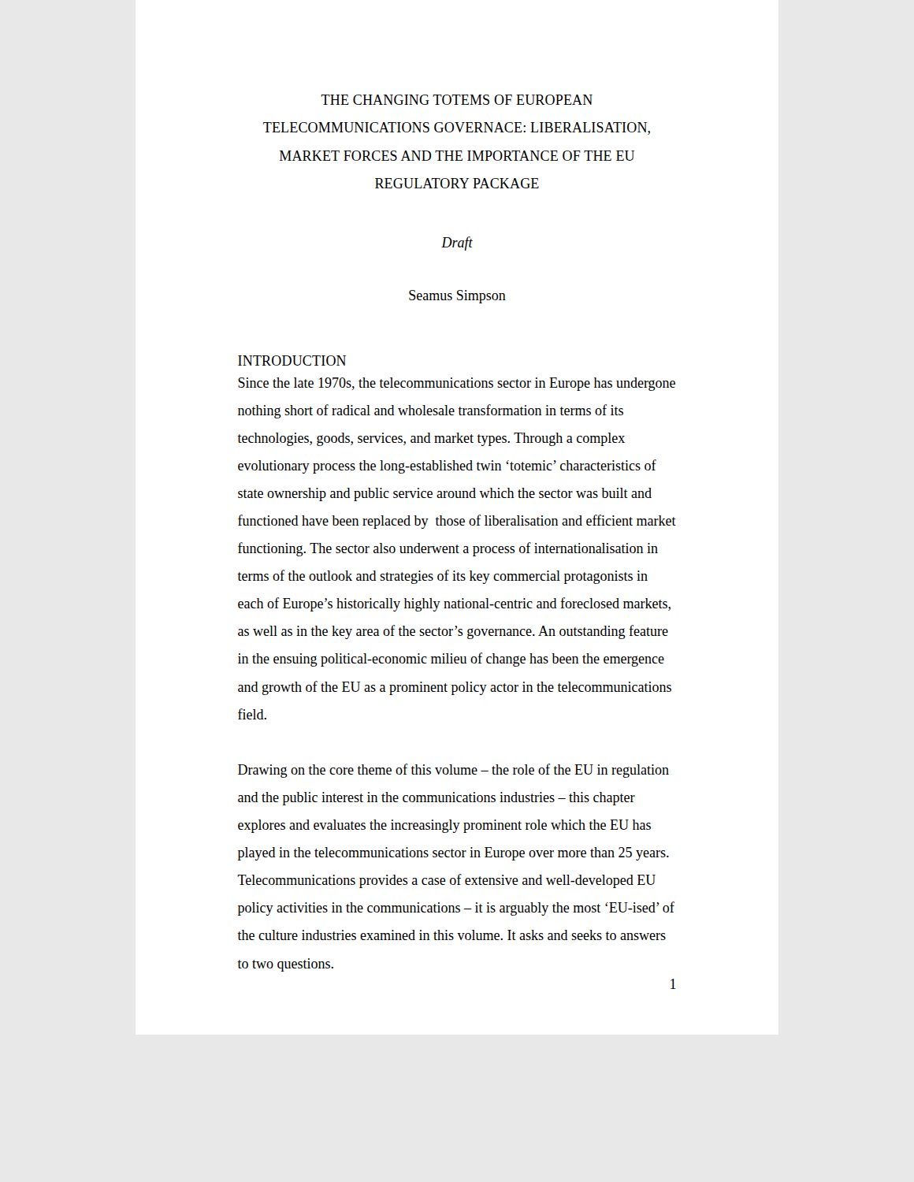The changing totems of European telecommunications governace: liberalisation, market forces and the importance of the EU regulatory package
Draft
Seamus Simpson
Introduction
Since the late 1970s, the telecommunications sector in Europe has undergone nothing short of radical and wholesale transformation in terms of its technologies, goods, services, and market types. Through a complex evolutionary process the long-established twin ‘totemic’ characteristics of state ownership and public service around which the sector was built and functioned have been replaced by those of liberalisation and efficient market functioning. The sector also underwent a process of internationalisation in terms of the outlook and strategies of its key commercial protagonists in each of Europe’s historically highly national-centric and foreclosed markets, as well as in the key area of the sector’s governance. An outstanding feature in the ensuing political-economic milieu of change has been the emergence and growth of the EU as a prominent policy actor in the telecommunications field.
Drawing on the core theme of this volume – the role of the EU in regulation and the public interest in the communications industries – this chapter explores and evaluates the increasingly prominent role which the EU has played in the telecommunications sector in Europe over more than 25 years. Telecommunications provides a case of extensive and well-developed EU policy activities in the communications – it is arguably the most ‘EU-ised’ of the culture industries examined in this volume. It asks and seeks to answers to two questions.
1